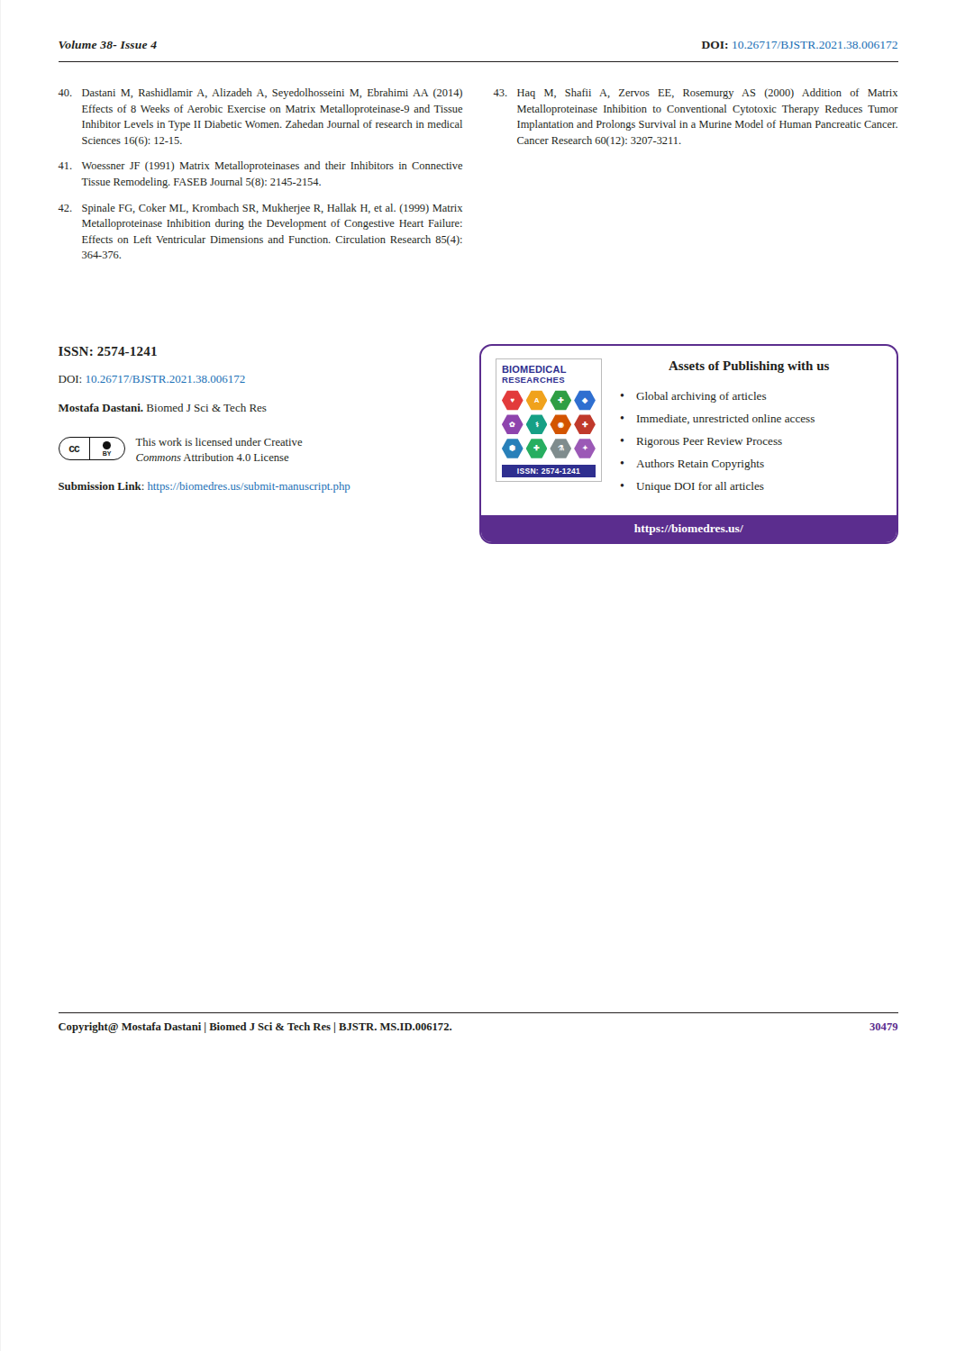Volume 38- Issue 4
DOI: 10.26717/BJSTR.2021.38.006172
40 Dastani M, Rashidlamir A, Alizadeh A, Seyedolhosseini M, Ebrahimi AA (2014) Effects of 8 Weeks of Aerobic Exercise on Matrix Metalloproteinase-9 and Tissue Inhibitor Levels in Type II Diabetic Women. Zahedan Journal of research in medical Sciences 16(6): 12-15.
41 Woessner JF (1991) Matrix Metalloproteinases and their Inhibitors in Connective Tissue Remodeling. FASEB Journal 5(8): 2145-2154.
42 Spinale FG, Coker ML, Krombach SR, Mukherjee R, Hallak H, et al. (1999) Matrix Metalloproteinase Inhibition during the Development of Congestive Heart Failure: Effects on Left Ventricular Dimensions and Function. Circulation Research 85(4): 364-376.
43 Haq M, Shafii A, Zervos EE, Rosemurgy AS (2000) Addition of Matrix Metalloproteinase Inhibition to Conventional Cytotoxic Therapy Reduces Tumor Implantation and Prolongs Survival in a Murine Model of Human Pancreatic Cancer. Cancer Research 60(12): 3207-3211.
ISSN: 2574-1241
DOI: 10.26717/BJSTR.2021.38.006172
Mostafa Dastani. Biomed J Sci & Tech Res
cc
BY
This work is licensed under Creative
Commons Attribution 4.0 License
Submission Link: https://biomedres.us/submit-manuscript.php
BIOMEDICALRESEARCHES
♥
A
✚
◆
✿
⚕
◉
✚
⬢
✚
⚗
✦
ISSN: 2574-1241
Assets of Publishing with us
Global archiving of articles
Immediate, unrestricted online access
Rigorous Peer Review Process
Authors Retain Copyrights
Unique DOI for all articles
https://biomedres.us/
Copyright@ Mostafa Dastani | Biomed J Sci & Tech Res | BJSTR. MS.ID.006172.
30479